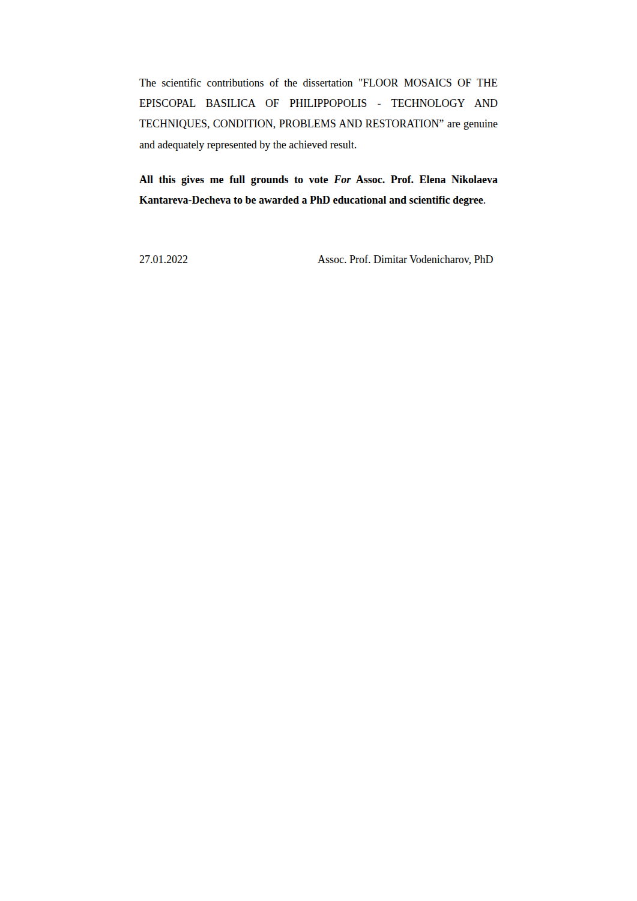The scientific contributions of the dissertation "FLOOR MOSAICS OF THE EPISCOPAL BASILICA OF PHILIPPOPOLIS - TECHNOLOGY AND TECHNIQUES, CONDITION, PROBLEMS AND RESTORATION” are genuine and adequately represented by the achieved result.
All this gives me full grounds to vote For Assoc. Prof. Elena Nikolaeva Kantareva-Decheva to be awarded a PhD educational and scientific degree.
27.01.2022 Assoc. Prof. Dimitar Vodenicharov, PhD